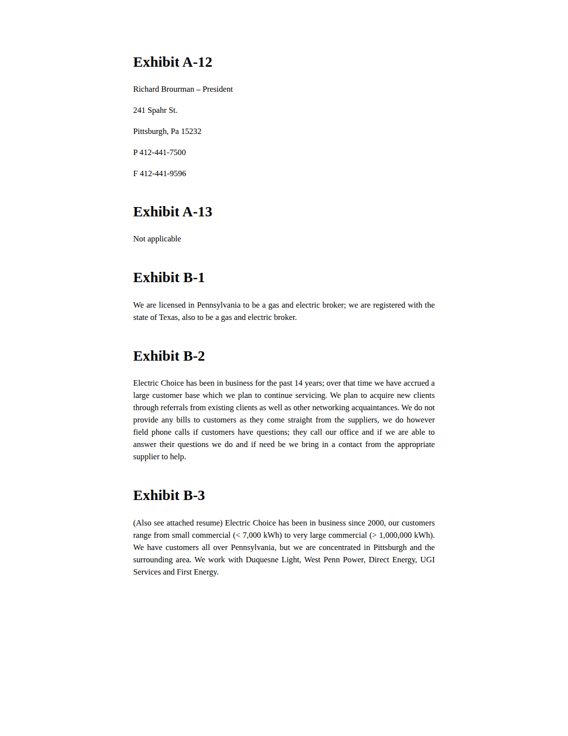Exhibit A-12
Richard Brourman – President
241 Spahr St.
Pittsburgh, Pa 15232
P 412-441-7500
F 412-441-9596
Exhibit A-13
Not applicable
Exhibit B-1
We are licensed in Pennsylvania to be a gas and electric broker; we are registered with the state of Texas, also to be a gas and electric broker.
Exhibit B-2
Electric Choice has been in business for the past 14 years; over that time we have accrued a large customer base which we plan to continue servicing. We plan to acquire new clients through referrals from existing clients as well as other networking acquaintances. We do not provide any bills to customers as they come straight from the suppliers, we do however field phone calls if customers have questions; they call our office and if we are able to answer their questions we do and if need be we bring in a contact from the appropriate supplier to help.
Exhibit B-3
(Also see attached resume) Electric Choice has been in business since 2000, our customers range from small commercial (< 7,000 kWh) to very large commercial (> 1,000,000 kWh). We have customers all over Pennsylvania, but we are concentrated in Pittsburgh and the surrounding area. We work with Duquesne Light, West Penn Power, Direct Energy, UGI Services and First Energy.